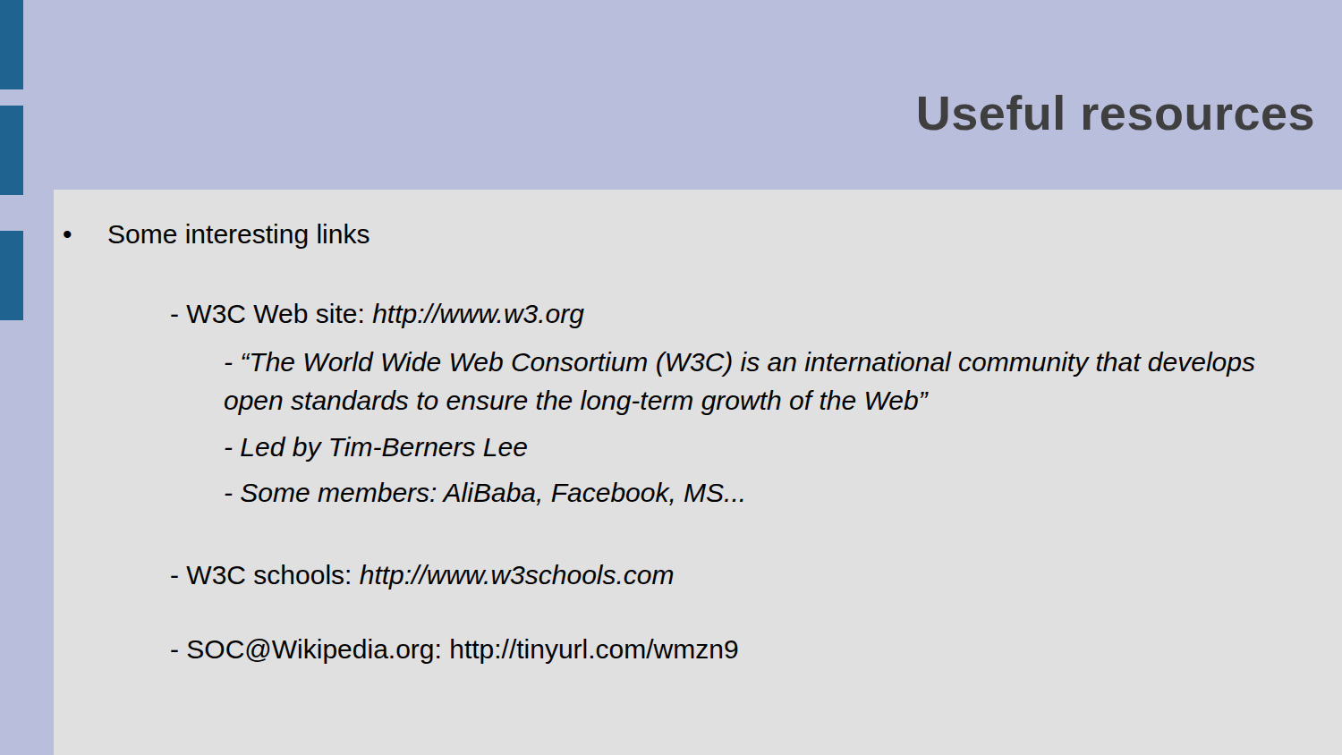Useful resources
Some interesting links
- W3C Web site: http://www.w3.org
- “The World Wide Web Consortium (W3C) is an international community that develops open standards to ensure the long-term growth of the Web” - Led by Tim-Berners Lee - Some members: AliBaba, Facebook, MS...
- W3C schools: http://www.w3schools.com
- SOC@Wikipedia.org: http://tinyurl.com/wmzn9